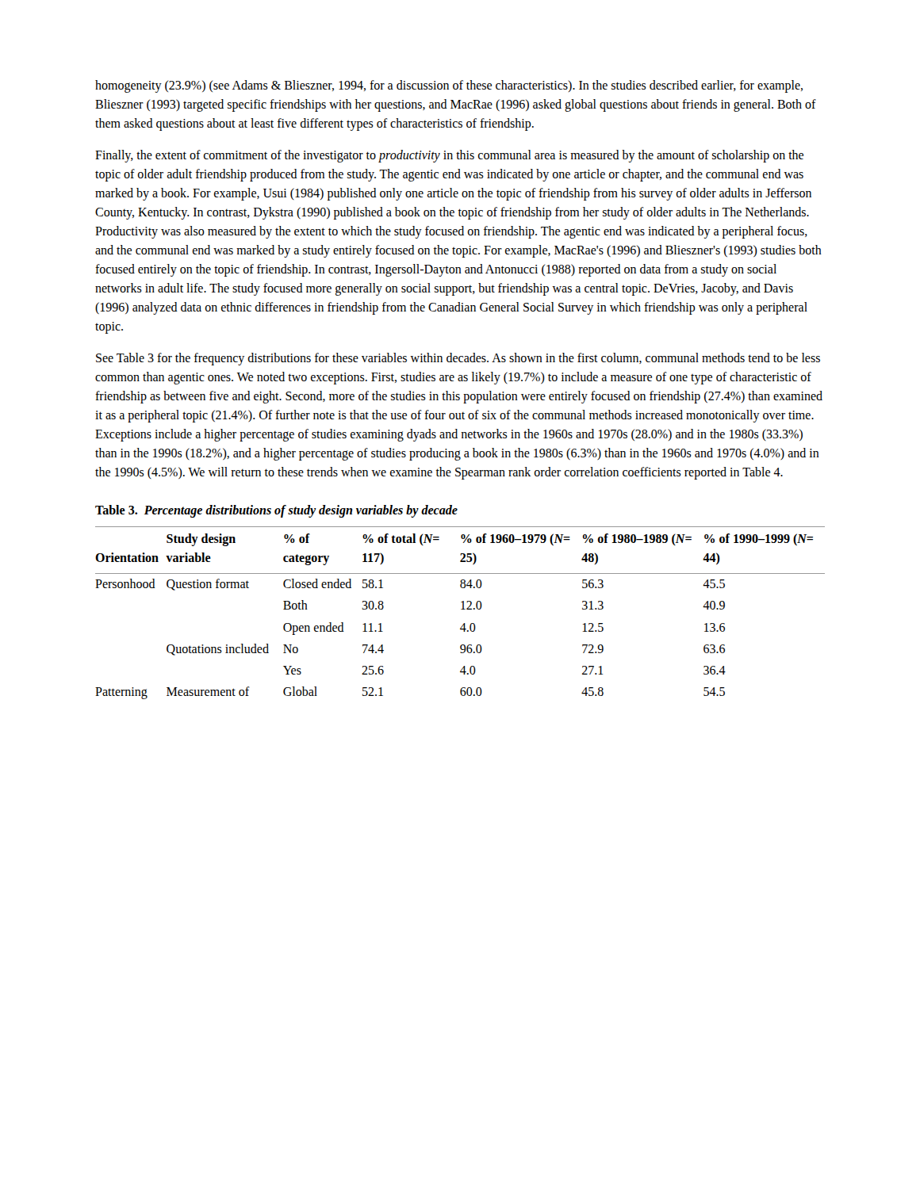homogeneity (23.9%) (see Adams & Blieszner, 1994, for a discussion of these characteristics). In the studies described earlier, for example, Blieszner (1993) targeted specific friendships with her questions, and MacRae (1996) asked global questions about friends in general. Both of them asked questions about at least five different types of characteristics of friendship.
Finally, the extent of commitment of the investigator to productivity in this communal area is measured by the amount of scholarship on the topic of older adult friendship produced from the study. The agentic end was indicated by one article or chapter, and the communal end was marked by a book. For example, Usui (1984) published only one article on the topic of friendship from his survey of older adults in Jefferson County, Kentucky. In contrast, Dykstra (1990) published a book on the topic of friendship from her study of older adults in The Netherlands. Productivity was also measured by the extent to which the study focused on friendship. The agentic end was indicated by a peripheral focus, and the communal end was marked by a study entirely focused on the topic. For example, MacRae's (1996) and Blieszner's (1993) studies both focused entirely on the topic of friendship. In contrast, Ingersoll-Dayton and Antonucci (1988) reported on data from a study on social networks in adult life. The study focused more generally on social support, but friendship was a central topic. DeVries, Jacoby, and Davis (1996) analyzed data on ethnic differences in friendship from the Canadian General Social Survey in which friendship was only a peripheral topic.
See Table 3 for the frequency distributions for these variables within decades. As shown in the first column, communal methods tend to be less common than agentic ones. We noted two exceptions. First, studies are as likely (19.7%) to include a measure of one type of characteristic of friendship as between five and eight. Second, more of the studies in this population were entirely focused on friendship (27.4%) than examined it as a peripheral topic (21.4%). Of further note is that the use of four out of six of the communal methods increased monotonically over time. Exceptions include a higher percentage of studies examining dyads and networks in the 1960s and 1970s (28.0%) and in the 1980s (33.3%) than in the 1990s (18.2%), and a higher percentage of studies producing a book in the 1980s (6.3%) than in the 1960s and 1970s (4.0%) and in the 1990s (4.5%). We will return to these trends when we examine the Spearman rank order correlation coefficients reported in Table 4.
Table 3. Percentage distributions of study design variables by decade
| Orientation | Study design variable | % of category | % of total ( N = 117) | % of 1960–1979 ( N = 25) | % of 1980–1989 ( N = 48) | % of 1990–1999 ( N = 44) |
| --- | --- | --- | --- | --- | --- | --- |
| Personhood | Question format | Closed ended | 58.1 | 84.0 | 56.3 | 45.5 |
| | | Both | 30.8 | 12.0 | 31.3 | 40.9 |
| | | Open ended | 11.1 | 4.0 | 12.5 | 13.6 |
| | Quotations included | No | 74.4 | 96.0 | 72.9 | 63.6 |
| | | Yes | 25.6 | 4.0 | 27.1 | 36.4 |
| Patterning | Measurement of | Global | 52.1 | 60.0 | 45.8 | 54.5 |